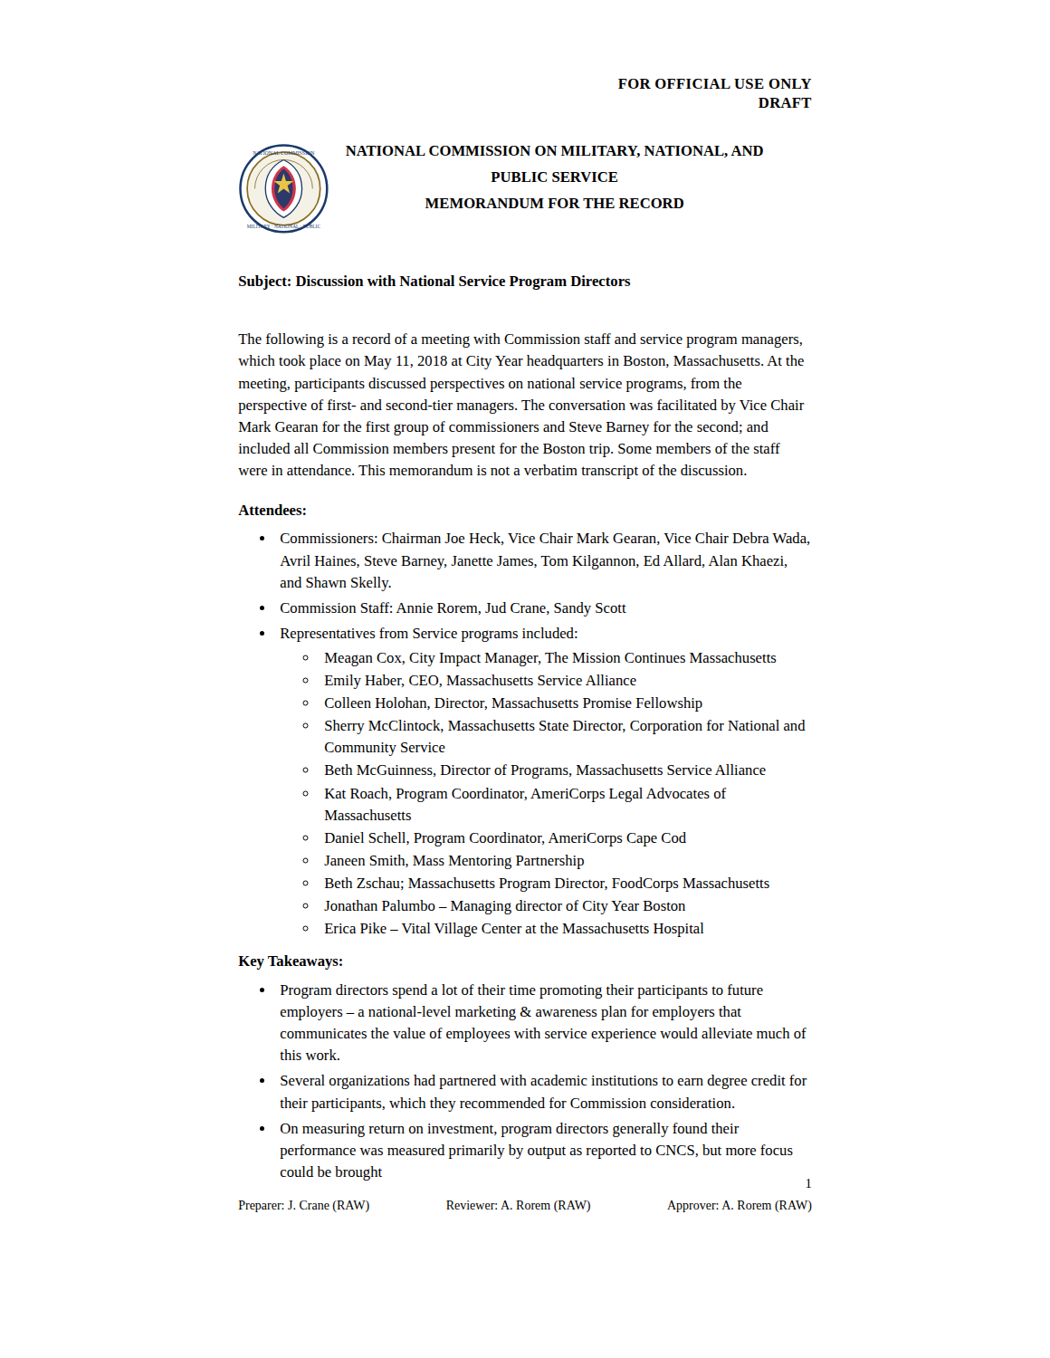FOR OFFICIAL USE ONLY
DRAFT
NATIONAL COMMISSION MILITARY · NATIONAL · PUBLIC
NATIONAL COMMISSION ON MILITARY, NATIONAL, AND
PUBLIC SERVICE
MEMORANDUM FOR THE RECORD
Subject: Discussion with National Service Program Directors
The following is a record of a meeting with Commission staff and service program managers, which took place on May 11, 2018 at City Year headquarters in Boston, Massachusetts. At the meeting, participants discussed perspectives on national service programs, from the perspective of first- and second-tier managers. The conversation was facilitated by Vice Chair Mark Gearan for the first group of commissioners and Steve Barney for the second; and included all Commission members present for the Boston trip. Some members of the staff were in attendance. This memorandum is not a verbatim transcript of the discussion.
Attendees:
Commissioners: Chairman Joe Heck, Vice Chair Mark Gearan, Vice Chair Debra Wada, Avril Haines, Steve Barney, Janette James, Tom Kilgannon, Ed Allard, Alan Khaezi, and Shawn Skelly.
Commission Staff: Annie Rorem, Jud Crane, Sandy Scott
Representatives from Service programs included:
Meagan Cox, City Impact Manager, The Mission Continues Massachusetts
Emily Haber, CEO, Massachusetts Service Alliance
Colleen Holohan, Director, Massachusetts Promise Fellowship
Sherry McClintock, Massachusetts State Director, Corporation for National and Community Service
Beth McGuinness, Director of Programs, Massachusetts Service Alliance
Kat Roach, Program Coordinator, AmeriCorps Legal Advocates of Massachusetts
Daniel Schell, Program Coordinator, AmeriCorps Cape Cod
Janeen Smith, Mass Mentoring Partnership
Beth Zschau; Massachusetts Program Director, FoodCorps Massachusetts
Jonathan Palumbo – Managing director of City Year Boston
Erica Pike – Vital Village Center at the Massachusetts Hospital
Key Takeaways:
Program directors spend a lot of their time promoting their participants to future employers – a national-level marketing & awareness plan for employers that communicates the value of employees with service experience would alleviate much of this work.
Several organizations had partnered with academic institutions to earn degree credit for their participants, which they recommended for Commission consideration.
On measuring return on investment, program directors generally found their performance was measured primarily by output as reported to CNCS, but more focus could be brought
1
Preparer: J. Crane (RAW) Reviewer: A. Rorem (RAW) Approver: A. Rorem (RAW)